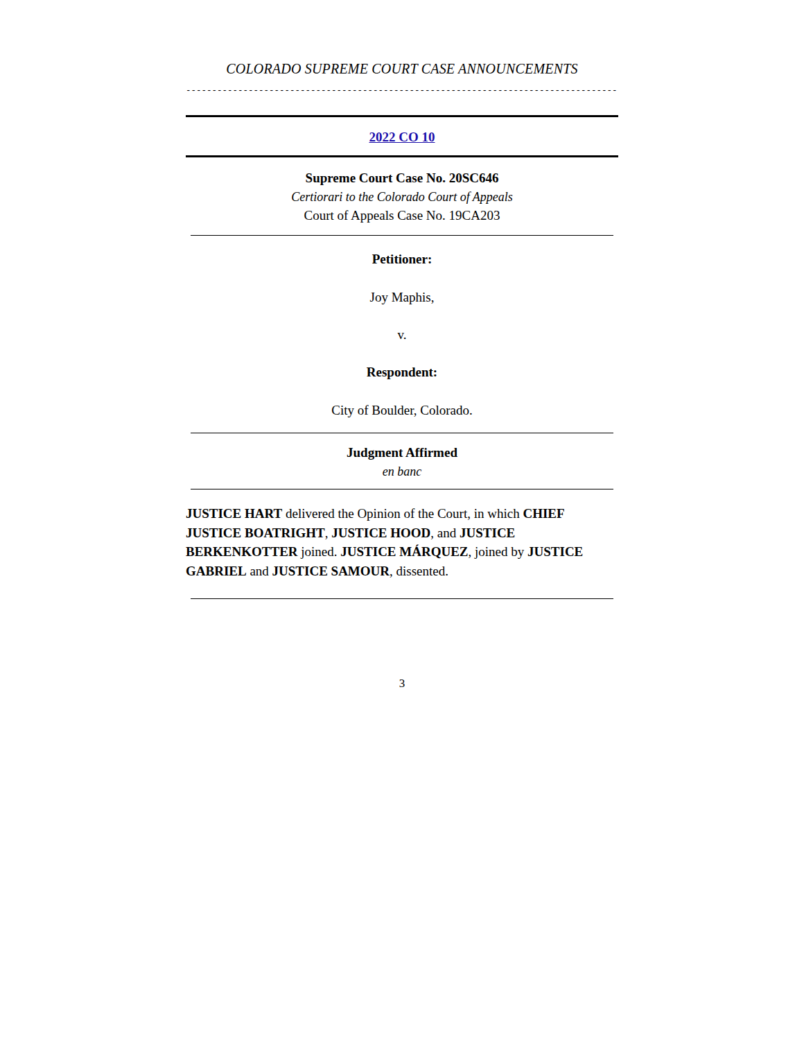COLORADO SUPREME COURT CASE ANNOUNCEMENTS
-----------------------------------------------------------------------------------------------------------------
2022 CO 10
Supreme Court Case No. 20SC646
Certiorari to the Colorado Court of Appeals
Court of Appeals Case No. 19CA203
Petitioner:
Joy Maphis,
v.
Respondent:
City of Boulder, Colorado.
Judgment Affirmed
en banc
JUSTICE HART delivered the Opinion of the Court, in which CHIEF JUSTICE BOATRIGHT, JUSTICE HOOD, and JUSTICE BERKENKOTTER joined. JUSTICE MÁRQUEZ, joined by JUSTICE GABRIEL and JUSTICE SAMOUR, dissented.
3